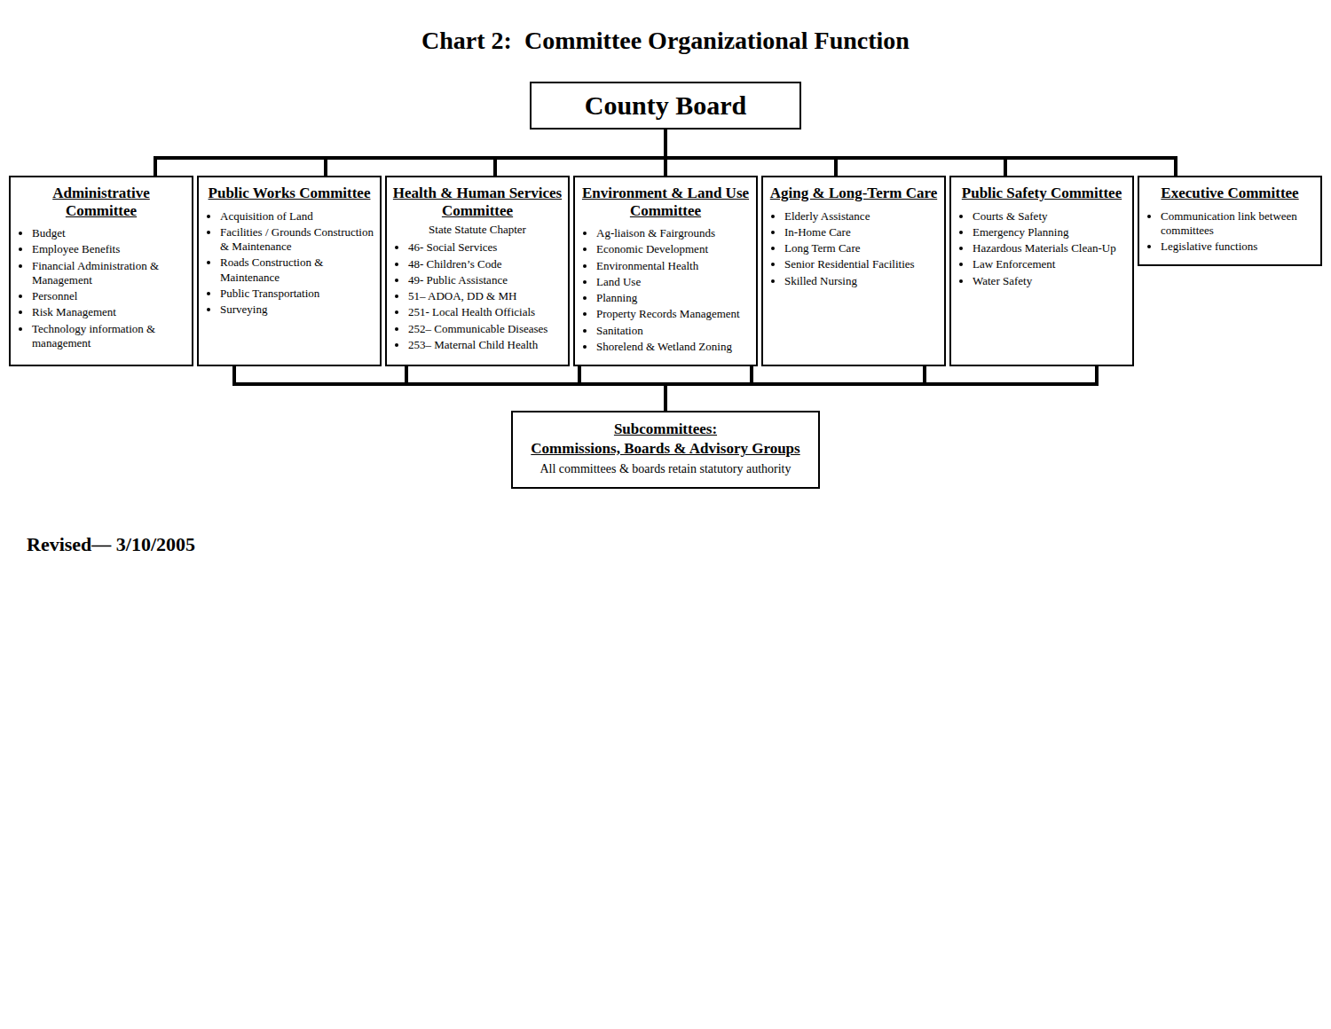Chart 2: Committee Organizational Function
County Board
Administrative Committee
Budget
Employee Benefits
Financial Administration & Management
Personnel
Risk Management
Technology information & management
Public Works Committee
Acquisition of Land
Facilities / Grounds Construction & Maintenance
Roads Construction & Maintenance
Public Transportation
Surveying
Health & Human Services Committee
State Statute Chapter
46- Social Services
48- Children’s Code
49- Public Assistance
51– ADOA, DD & MH
251- Local Health Officials
252– Communicable Diseases
253– Maternal Child Health
Environment & Land Use Committee
Ag-liaison & Fairgrounds
Economic Development
Environmental Health
Land Use
Planning
Property Records Management
Sanitation
Shorelend & Wetland Zoning
Aging & Long-Term Care
Elderly Assistance
In-Home Care
Long Term Care
Senior Residential Facilities
Skilled Nursing
Public Safety Committee
Courts & Safety
Emergency Planning
Hazardous Materials Clean-Up
Law Enforcement
Water Safety
Executive Committee
Communication link between committees
Legislative functions
Subcommittees:
Commissions, Boards & Advisory Groups
All committees & boards retain statutory authority
Revised— 3/10/2005